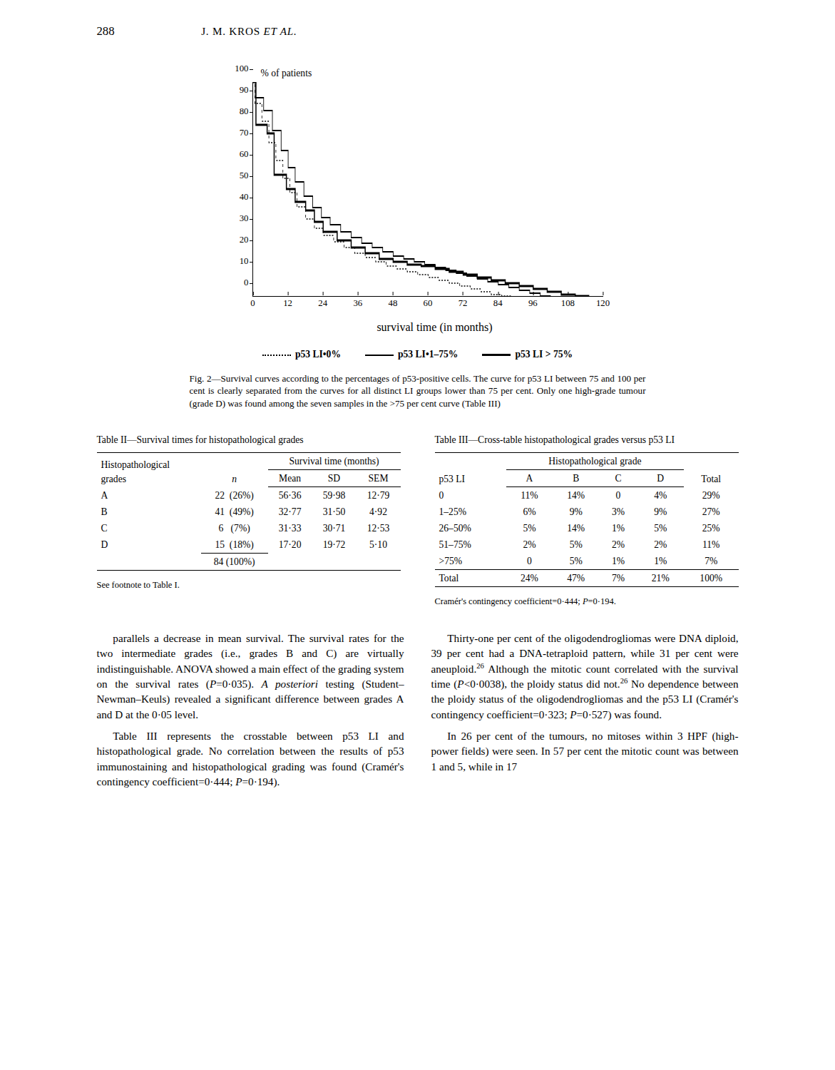288 J. M. KROS ET AL.
% of patients
100
90
80
70
60
50
40
30
20
10
0
0
12
24
36
48
60
72
84
96
108
120
survival time (in months)
p53 LI•0% p53 LI•1–75% p53 LI > 75%
Fig. 2—Survival curves according to the percentages of p53-positive cells. The curve for p53 LI between 75 and 100 per cent is clearly separated from the curves for all distinct LI groups lower than 75 per cent. Only one high-grade tumour (grade D) was found among the seven samples in the >75 per cent curve (Table III)
Table II—Survival times for histopathological grades
| Histopathological grades | n | Survival time (months) |
| --- | --- | --- |
| Mean | SD | SEM |
| A | 22 (26%) | 56·36 | 59·98 | 12·79 |
| B | 41 (49%) | 32·77 | 31·50 | 4·92 |
| C | 6 (7%) | 31·33 | 30·71 | 12·53 |
| D | 15 (18%) | 17·20 | 19·72 | 5·10 |
| | 84 (100%) | | | |
See footnote to Table I.
Table III—Cross-table histopathological grades versus p53 LI
| p53 LI | Histopathological grade | Total |
| --- | --- | --- |
| A | B | C | D |
| 0 | 11% | 14% | 0 | 4% | 29% |
| 1–25% | 6% | 9% | 3% | 9% | 27% |
| 26–50% | 5% | 14% | 1% | 5% | 25% |
| 51–75% | 2% | 5% | 2% | 2% | 11% |
| >75% | 0 | 5% | 1% | 1% | 7% |
| Total | 24% | 47% | 7% | 21% | 100% |
Cramér's contingency coefficient=0·444; P=0·194.
parallels a decrease in mean survival. The survival rates for the two intermediate grades (i.e., grades B and C) are virtually indistinguishable. ANOVA showed a main effect of the grading system on the survival rates (P=0·035). A posteriori testing (Student–Newman–Keuls) revealed a significant difference between grades A and D at the 0·05 level.
Table III represents the crosstable between p53 LI and histopathological grade. No correlation between the results of p53 immunostaining and histopathological grading was found (Cramér's contingency coefficient=0·444; P=0·194).
Thirty-one per cent of the oligodendrogliomas were DNA diploid, 39 per cent had a DNA-tetraploid pattern, while 31 per cent were aneuploid.26 Although the mitotic count correlated with the survival time (P<0·0038), the ploidy status did not.26 No dependence between the ploidy status of the oligodendrogliomas and the p53 LI (Cramér's contingency coefficient=0·323; P=0·527) was found.
In 26 per cent of the tumours, no mitoses within 3 HPF (high-power fields) were seen. In 57 per cent the mitotic count was between 1 and 5, while in 17